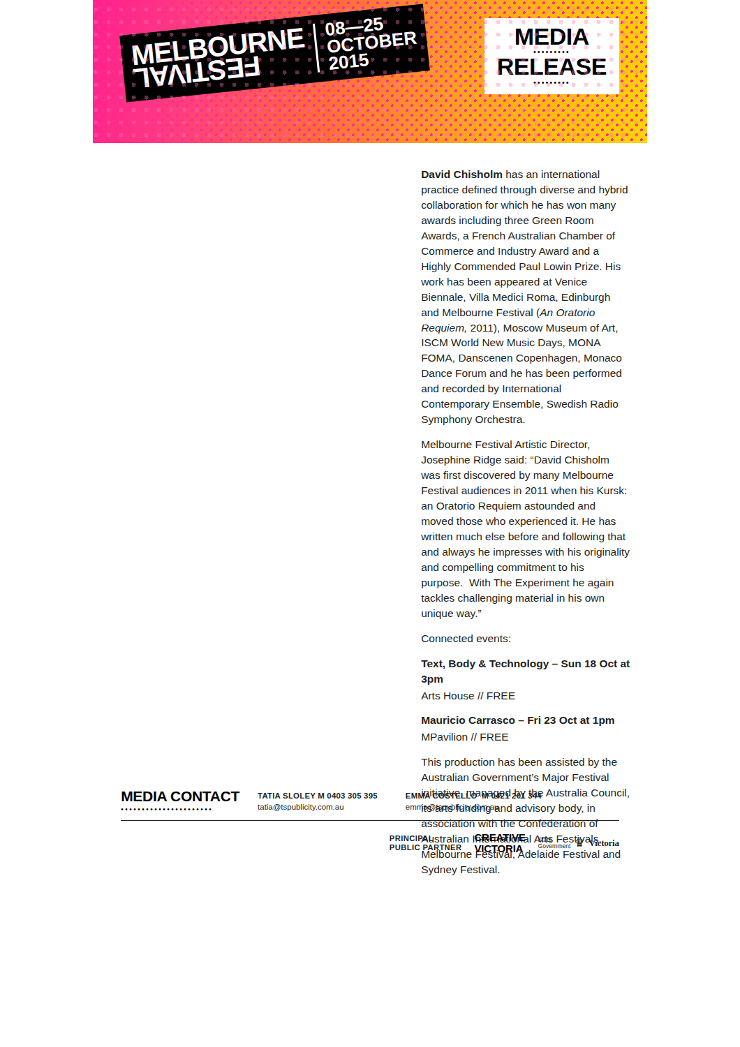MELBOURNE FESTIVAL
08—25 OCTOBER 2015
MEDIA
•••••••••
RELEASE
•••••••••
David Chisholm has an international practice defined through diverse and hybrid collaboration for which he has won many awards including three Green Room Awards, a French Australian Chamber of Commerce and Industry Award and a Highly Commended Paul Lowin Prize. His work has been appeared at Venice Biennale, Villa Medici Roma, Edinburgh and Melbourne Festival (An Oratorio Requiem, 2011), Moscow Museum of Art, ISCM World New Music Days, MONA FOMA, Danscenen Copenhagen, Monaco Dance Forum and he has been performed and recorded by International Contemporary Ensemble, Swedish Radio Symphony Orchestra.
Melbourne Festival Artistic Director, Josephine Ridge said: “David Chisholm was first discovered by many Melbourne Festival audiences in 2011 when his Kursk: an Oratorio Requiem astounded and moved those who experienced it. He has written much else before and following that and always he impresses with his originality and compelling commitment to his purpose. With The Experiment he again tackles challenging material in his own unique way.”
Connected events:
Text, Body & Technology – Sun 18 Oct at 3pm
Arts House // FREE
Mauricio Carrasco – Fri 23 Oct at 1pm
MPavilion // FREE
This production has been assisted by the Australian Government’s Major Festival initiative, managed by the Australia Council, its arts funding and advisory body, in association with the Confederation of Australian International Arts Festivals, Melbourne Festival, Adelaide Festival and Sydney Festival.
MEDIA CONTACT
••••••••••••••••••••••
TATIA SLOLEY M 0403 305 395
tatia@tspublicity.com.au
EMMA COSTELLO M 0421 201 344
emma@tspublicity.com.au
PRINCIPAL
PUBLIC PARTNER
CREATIVE
VICTORIA
State
Government ♛ Victoria